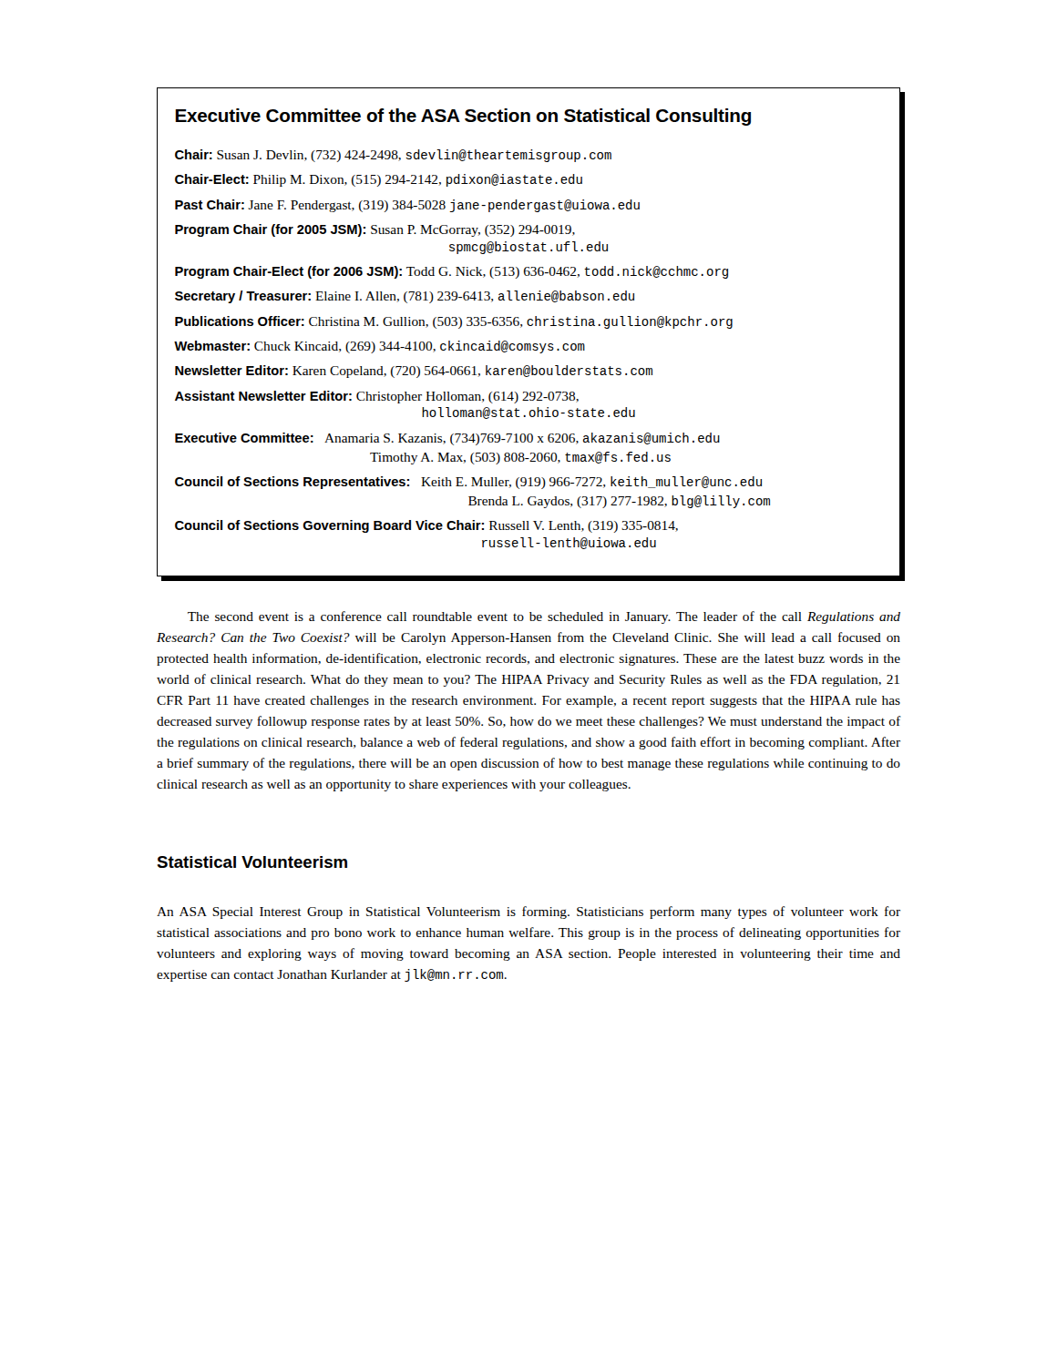Executive Committee of the ASA Section on Statistical Consulting
Chair: Susan J. Devlin, (732) 424-2498, sdevlin@theartemisgroup.com
Chair-Elect: Philip M. Dixon, (515) 294-2142, pdixon@iastate.edu
Past Chair: Jane F. Pendergast, (319) 384-5028 jane-pendergast@uiowa.edu
Program Chair (for 2005 JSM): Susan P. McGorray, (352) 294-0019, spmcg@biostat.ufl.edu
Program Chair-Elect (for 2006 JSM): Todd G. Nick, (513) 636-0462, todd.nick@cchmc.org
Secretary / Treasurer: Elaine I. Allen, (781) 239-6413, allenie@babson.edu
Publications Officer: Christina M. Gullion, (503) 335-6356, christina.gullion@kpchr.org
Webmaster: Chuck Kincaid, (269) 344-4100, ckincaid@comsys.com
Newsletter Editor: Karen Copeland, (720) 564-0661, karen@boulderstats.com
Assistant Newsletter Editor: Christopher Holloman, (614) 292-0738, holloman@stat.ohio-state.edu
Executive Committee: Anamaria S. Kazanis, (734)769-7100 x 6206, akazanis@umich.edu Timothy A. Max, (503) 808-2060, tmax@fs.fed.us
Council of Sections Representatives: Keith E. Muller, (919) 966-7272, keith_muller@unc.edu Brenda L. Gaydos, (317) 277-1982, blg@lilly.com
Council of Sections Governing Board Vice Chair: Russell V. Lenth, (319) 335-0814, russell-lenth@uiowa.edu
The second event is a conference call roundtable event to be scheduled in January. The leader of the call Regulations and Research? Can the Two Coexist? will be Carolyn Apperson-Hansen from the Cleveland Clinic. She will lead a call focused on protected health information, de-identification, electronic records, and electronic signatures. These are the latest buzz words in the world of clinical research. What do they mean to you? The HIPAA Privacy and Security Rules as well as the FDA regulation, 21 CFR Part 11 have created challenges in the research environment. For example, a recent report suggests that the HIPAA rule has decreased survey followup response rates by at least 50%. So, how do we meet these challenges? We must understand the impact of the regulations on clinical research, balance a web of federal regulations, and show a good faith effort in becoming compliant. After a brief summary of the regulations, there will be an open discussion of how to best manage these regulations while continuing to do clinical research as well as an opportunity to share experiences with your colleagues.
Statistical Volunteerism
An ASA Special Interest Group in Statistical Volunteerism is forming. Statisticians perform many types of volunteer work for statistical associations and pro bono work to enhance human welfare. This group is in the process of delineating opportunities for volunteers and exploring ways of moving toward becoming an ASA section. People interested in volunteering their time and expertise can contact Jonathan Kurlander at jlk@mn.rr.com.